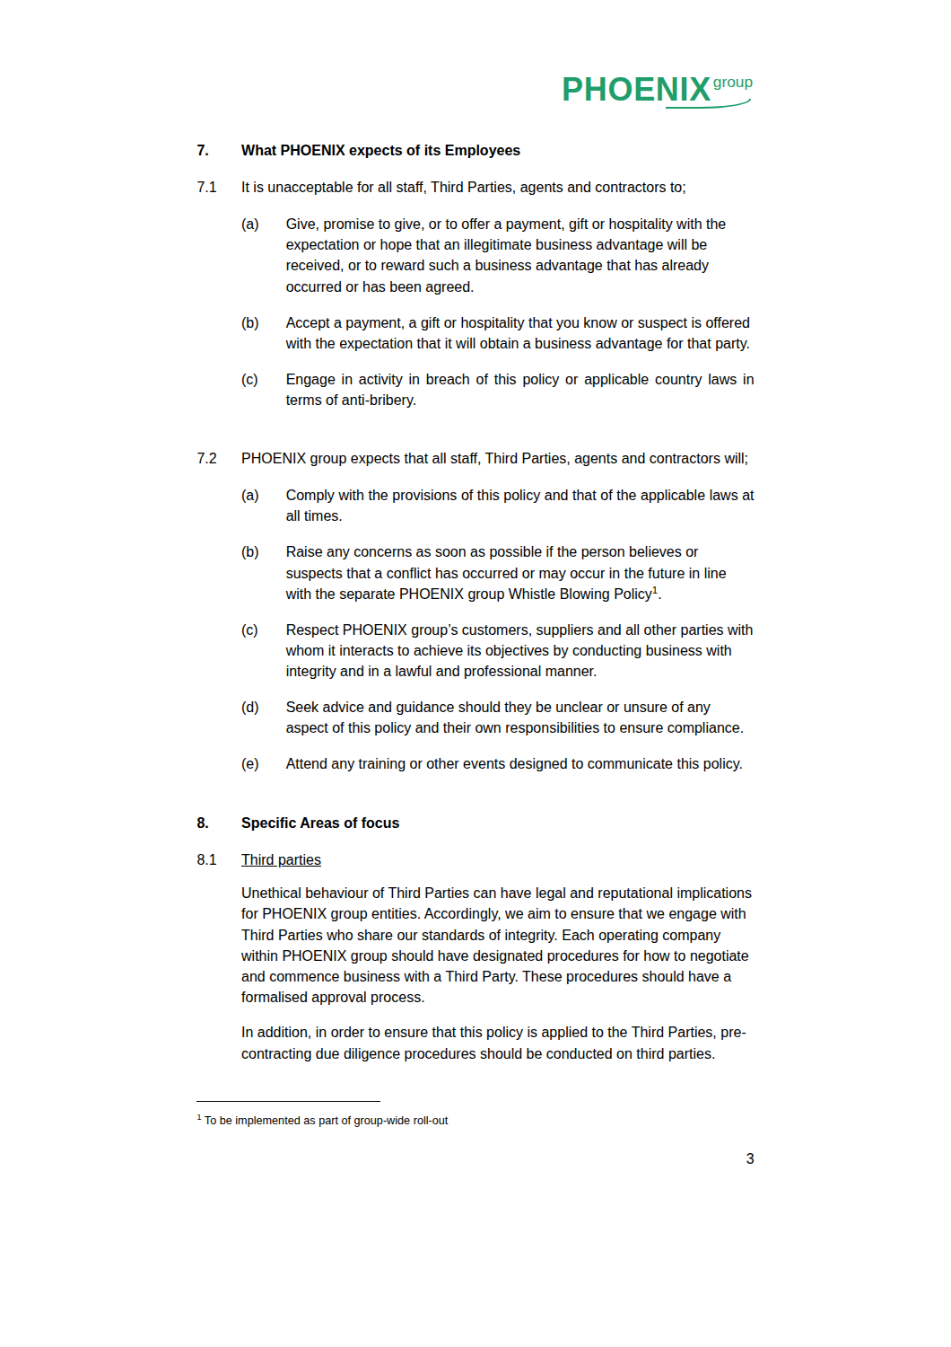PHOENIX group
7. What PHOENIX expects of its Employees
7.1 It is unacceptable for all staff, Third Parties, agents and contractors to;
(a) Give, promise to give, or to offer a payment, gift or hospitality with the expectation or hope that an illegitimate business advantage will be received, or to reward such a business advantage that has already occurred or has been agreed.
(b) Accept a payment, a gift or hospitality that you know or suspect is offered with the expectation that it will obtain a business advantage for that party.
(c) Engage in activity in breach of this policy or applicable country laws in terms of anti-bribery.
7.2 PHOENIX group expects that all staff, Third Parties, agents and contractors will;
(a) Comply with the provisions of this policy and that of the applicable laws at all times.
(b) Raise any concerns as soon as possible if the person believes or suspects that a conflict has occurred or may occur in the future in line with the separate PHOENIX group Whistle Blowing Policy1.
(c) Respect PHOENIX group’s customers, suppliers and all other parties with whom it interacts to achieve its objectives by conducting business with integrity and in a lawful and professional manner.
(d) Seek advice and guidance should they be unclear or unsure of any aspect of this policy and their own responsibilities to ensure compliance.
(e) Attend any training or other events designed to communicate this policy.
8. Specific Areas of focus
8.1 Third parties
Unethical behaviour of Third Parties can have legal and reputational implications for PHOENIX group entities. Accordingly, we aim to ensure that we engage with Third Parties who share our standards of integrity. Each operating company within PHOENIX group should have designated procedures for how to negotiate and commence business with a Third Party. These procedures should have a formalised approval process.
In addition, in order to ensure that this policy is applied to the Third Parties, pre-contracting due diligence procedures should be conducted on third parties.
1 To be implemented as part of group-wide roll-out
3